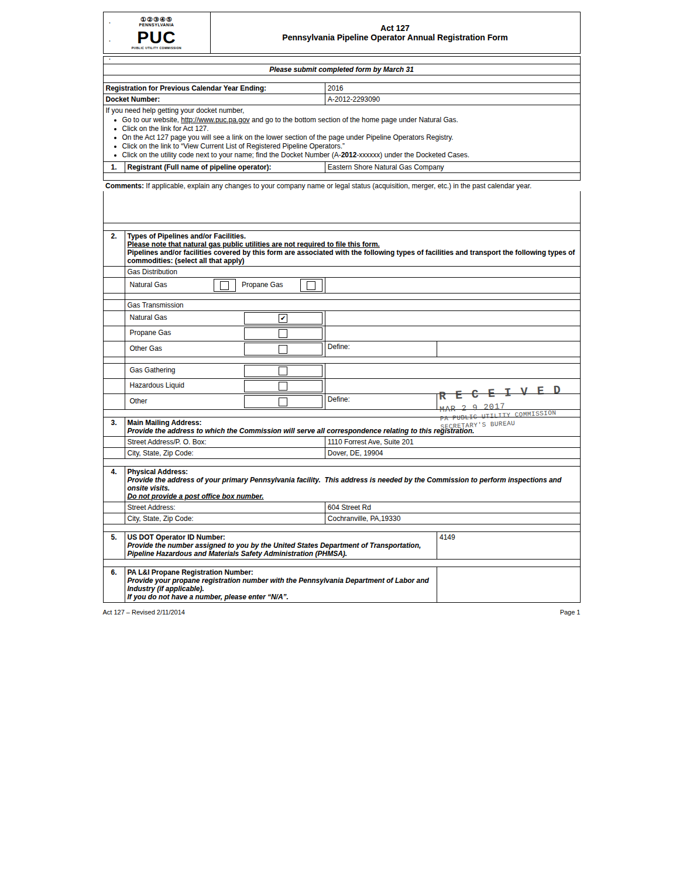| ①②③④⑤ PENNSYLVANIA PUC PUBLIC UTILITY COMMISSION | Act 127 Pennsylvania Pipeline Operator Annual Registration Form |
| Please submit completed form by March 31 |
| Registration for Previous Calendar Year Ending: | 2016 |
| Docket Number: | A-2012-2293090 |
| If you need help getting your docket number, Go to our website, http://www.puc.pa.gov and go to the bottom section of the home page under Natural Gas. Click on the link for Act 127. On the Act 127 page you will see a link on the lower section of the page under Pipeline Operators Registry. Click on the link to “View Current List of Registered Pipeline Operators.” Click on the utility code next to your name; find the Docket Number (A- 2012 -xxxxxx) under the Docketed Cases. |
| 1. | Registrant (Full name of pipeline operator): | Eastern Shore Natural Gas Company |
| Comments: If applicable, explain any changes to your company name or legal status (acquisition, merger, etc.) in the past calendar year. |
| 2. | Types of Pipelines and/or Facilities. Please note that natural gas public utilities are not required to file this form. Pipelines and/or facilities covered by this form are associated with the following types of facilities and transport the following types of commodities: (select all that apply) |
| | Gas Distribution |
| | / Natural Gas / / Propane Gas / / | |
| | Gas Transmission |
| | / Natural Gas / ✔ / | |
| | / Propane Gas / / | |
| | / Other Gas / / | Define: | |
| | / Gas Gathering / / | |
| | / Hazardous Liquid / / | |
| | / Other / / | Define: | |
| 3. | Main Mailing Address: Provide the address to which the Commission will serve all correspondence relating to this registration. |
| | Street Address/P. O. Box: | 1110 Forrest Ave, Suite 201 |
| | City, State, Zip Code: | Dover, DE, 19904 |
| 4. | Physical Address: Provide the address of your primary Pennsylvania facility. This address is needed by the Commission to perform inspections and onsite visits. Do not provide a post office box number. |
| | Street Address: | 604 Street Rd |
| | City, State, Zip Code: | Cochranville, PA,19330 |
| 5. | US DOT Operator ID Number: Provide the number assigned to you by the United States Department of Transportation, Pipeline Hazardous and Materials Safety Administration (PHMSA). | 4149 |
| 6. | PA L&I Propane Registration Number: Provide your propane registration number with the Pennsylvania Department of Labor and Industry (if applicable). If you do not have a number, please enter “N/A”. | |
Act 127 – Revised 2/11/2014 Page 1
R E C E I V E D
MAR 2 9 2017
PA PUBLIC UTILITY COMMISSION
SECRETARY'S BUREAU
.
.
.